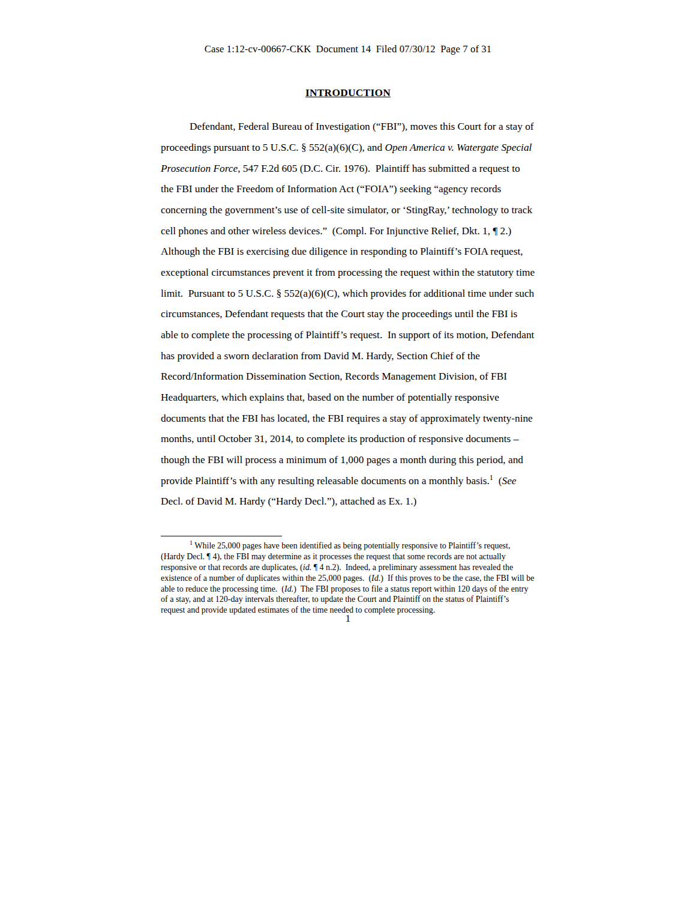Case 1:12-cv-00667-CKK Document 14 Filed 07/30/12 Page 7 of 31
INTRODUCTION
Defendant, Federal Bureau of Investigation (“FBI”), moves this Court for a stay of proceedings pursuant to 5 U.S.C. § 552(a)(6)(C), and Open America v. Watergate Special Prosecution Force, 547 F.2d 605 (D.C. Cir. 1976). Plaintiff has submitted a request to the FBI under the Freedom of Information Act (“FOIA”) seeking “agency records concerning the government’s use of cell-site simulator, or ‘StingRay,’ technology to track cell phones and other wireless devices.” (Compl. For Injunctive Relief, Dkt. 1, ¶ 2.) Although the FBI is exercising due diligence in responding to Plaintiff’s FOIA request, exceptional circumstances prevent it from processing the request within the statutory time limit. Pursuant to 5 U.S.C. § 552(a)(6)(C), which provides for additional time under such circumstances, Defendant requests that the Court stay the proceedings until the FBI is able to complete the processing of Plaintiff’s request. In support of its motion, Defendant has provided a sworn declaration from David M. Hardy, Section Chief of the Record/Information Dissemination Section, Records Management Division, of FBI Headquarters, which explains that, based on the number of potentially responsive documents that the FBI has located, the FBI requires a stay of approximately twenty-nine months, until October 31, 2014, to complete its production of responsive documents – though the FBI will process a minimum of 1,000 pages a month during this period, and provide Plaintiff’s with any resulting releasable documents on a monthly basis.1 (See Decl. of David M. Hardy (“Hardy Decl.”), attached as Ex. 1.)
1 While 25,000 pages have been identified as being potentially responsive to Plaintiff’s request, (Hardy Decl. ¶ 4), the FBI may determine as it processes the request that some records are not actually responsive or that records are duplicates, (id. ¶ 4 n.2). Indeed, a preliminary assessment has revealed the existence of a number of duplicates within the 25,000 pages. (Id.) If this proves to be the case, the FBI will be able to reduce the processing time. (Id.) The FBI proposes to file a status report within 120 days of the entry of a stay, and at 120-day intervals thereafter, to update the Court and Plaintiff on the status of Plaintiff’s request and provide updated estimates of the time needed to complete processing.
1